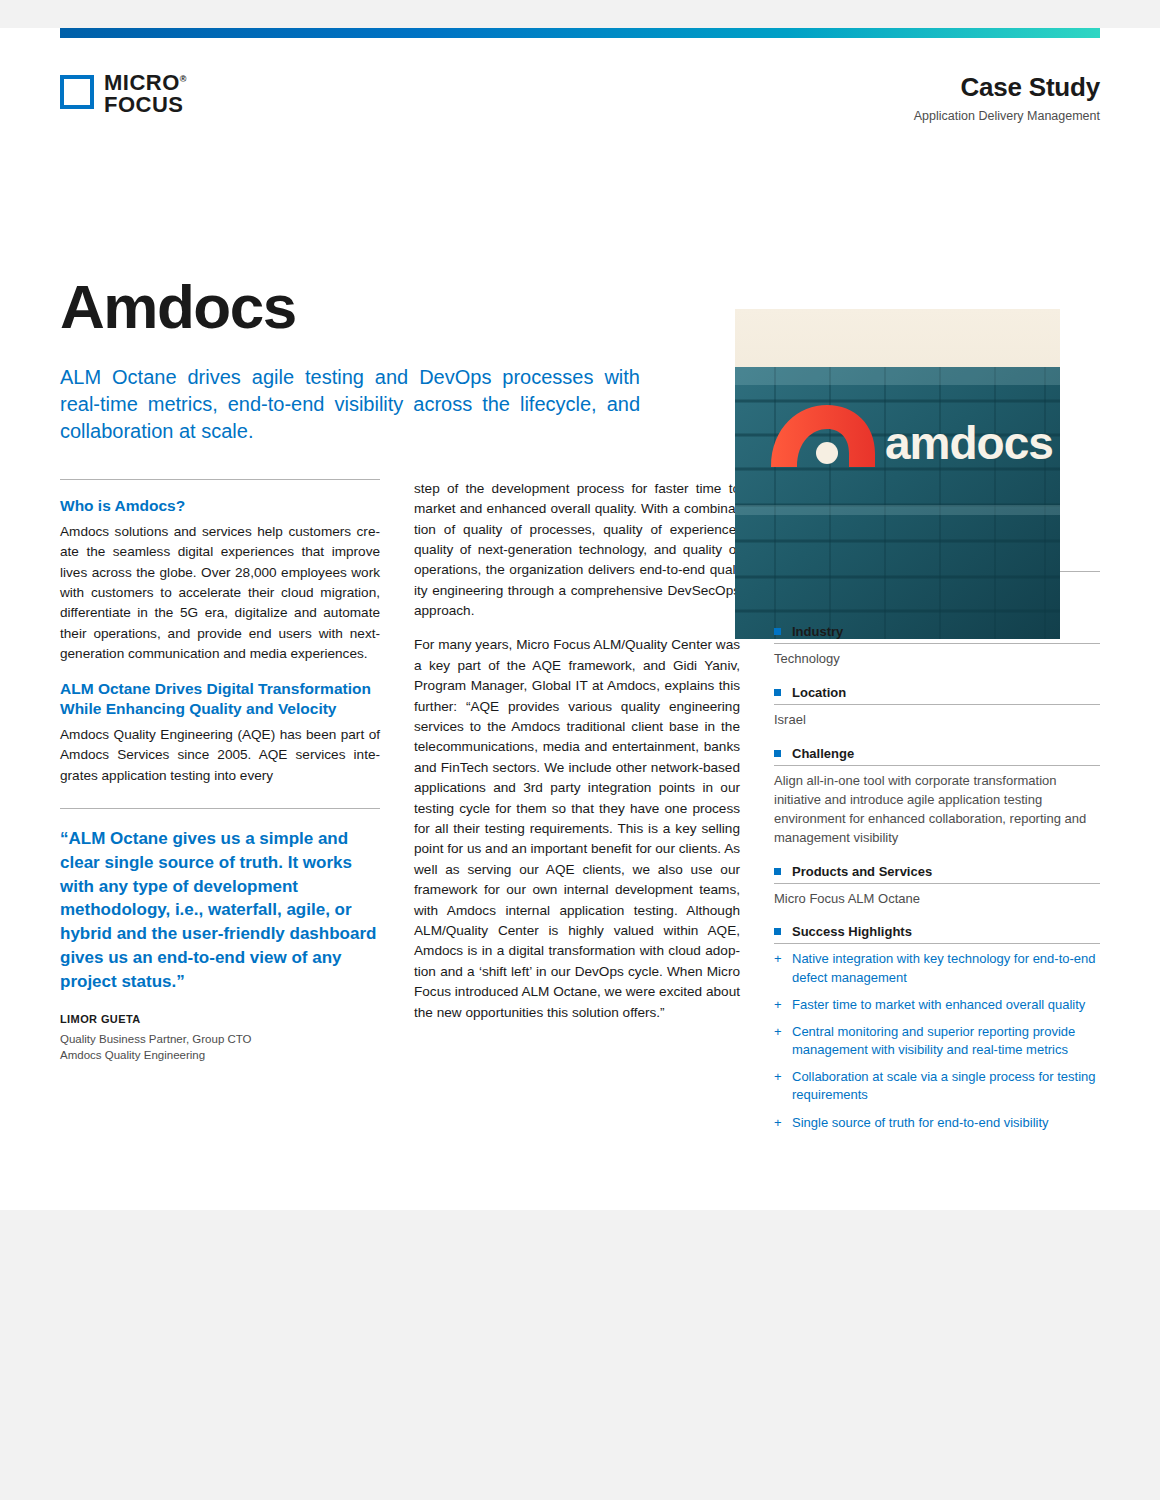MICRO®
FOCUS
Case Study
Application Delivery Management
amdocs
Amdocs
ALM Octane drives agile testing and DevOps processes with real-time metrics, end-to-end visibility across the lifecycle, and collaboration at scale.
Who is Amdocs?
Amdocs solutions and services help customers create the seamless digital experiences that improve lives across the globe. Over 28,000 employees work with customers to accelerate their cloud migration, differentiate in the 5G era, digitalize and automate their operations, and provide end users with next-generation communication and media experiences.
ALM Octane Drives Digital Transformation While Enhancing Quality and Velocity
Amdocs Quality Engineering (AQE) has been part of Amdocs Services since 2005. AQE services integrates application testing into every
“ALM Octane gives us a simple and clear single source of truth. It works with any type of development methodology, i.e., waterfall, agile, or hybrid and the user-friendly dashboard gives us an end-to-end view of any project status.”
Limor Gueta Quality Business Partner, Group CTO
Amdocs Quality Engineering
step of the development process for faster time to market and enhanced overall quality. With a combination of quality of processes, quality of experience, quality of next-generation technology, and quality of operations, the organization delivers end-to-end quality engineering through a comprehensive DevSecOps approach.
For many years, Micro Focus ALM/Quality Center was a key part of the AQE framework, and Gidi Yaniv, Program Manager, Global IT at Amdocs, explains this further: “AQE provides various quality engineering services to the Amdocs traditional client base in the telecommunications, media and entertainment, banks and FinTech sectors. We include other network-based applications and 3rd party integration points in our testing cycle for them so that they have one process for all their testing requirements. This is a key selling point for us and an important benefit for our clients. As well as serving our AQE clients, we also use our framework for our own internal development teams, with Amdocs internal application testing. Although ALM/Quality Center is highly valued within AQE, Amdocs is in a digital transformation with cloud adoption and a ‘shift left’ in our DevOps cycle. When Micro Focus introduced ALM Octane, we were excited about the new opportunities this solution offers.”
amdocs
At a Glance
Industry
Technology
Location
Israel
Challenge
Align all-in-one tool with corporate transformation initiative and introduce agile application testing environment for enhanced collaboration, reporting and management visibility
Products and Services
Micro Focus ALM Octane
Success Highlights
Native integration with key technology for end-to-end defect management
Faster time to market with enhanced overall quality
Central monitoring and superior reporting provide management with visibility and real-time metrics
Collaboration at scale via a single process for testing requirements
Single source of truth for end-to-end visibility